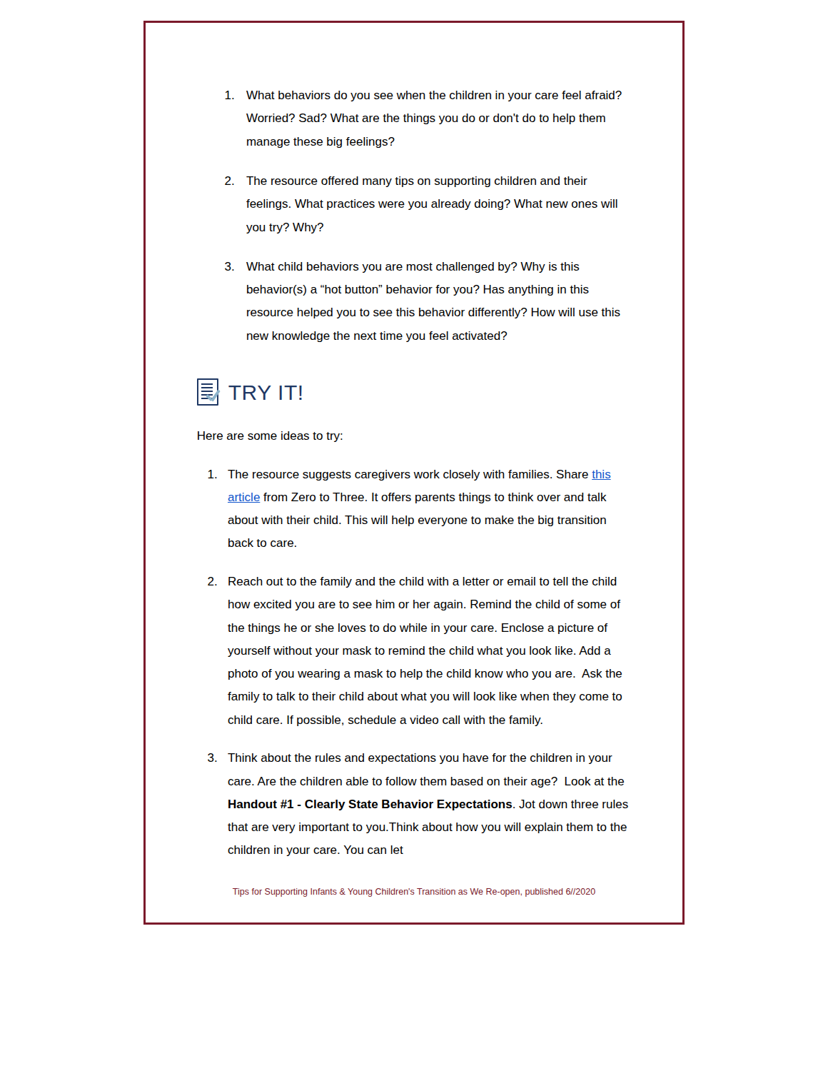What behaviors do you see when the children in your care feel afraid? Worried? Sad? What are the things you do or don't do to help them manage these big feelings?
The resource offered many tips on supporting children and their feelings. What practices were you already doing? What new ones will you try? Why?
What child behaviors you are most challenged by? Why is this behavior(s) a “hot button” behavior for you? Has anything in this resource helped you to see this behavior differently? How will use this new knowledge the next time you feel activated?
TRY IT!
Here are some ideas to try:
The resource suggests caregivers work closely with families. Share this article from Zero to Three. It offers parents things to think over and talk about with their child. This will help everyone to make the big transition back to care.
Reach out to the family and the child with a letter or email to tell the child how excited you are to see him or her again. Remind the child of some of the things he or she loves to do while in your care. Enclose a picture of yourself without your mask to remind the child what you look like. Add a photo of you wearing a mask to help the child know who you are. Ask the family to talk to their child about what you will look like when they come to child care. If possible, schedule a video call with the family.
Think about the rules and expectations you have for the children in your care. Are the children able to follow them based on their age? Look at the Handout #1 - Clearly State Behavior Expectations. Jot down three rules that are very important to you.Think about how you will explain them to the children in your care. You can let
Tips for Supporting Infants & Young Children's Transition as We Re-open, published 6//2020